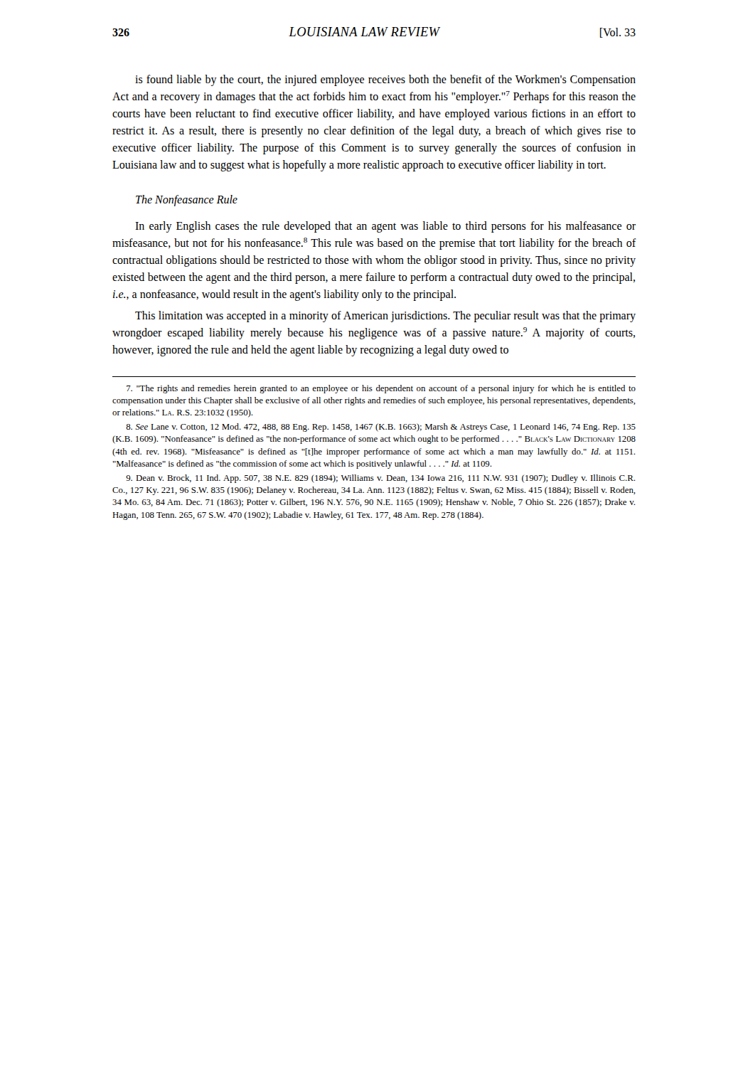326 LOUISIANA LAW REVIEW [Vol. 33
is found liable by the court, the injured employee receives both the benefit of the Workmen's Compensation Act and a recovery in damages that the act forbids him to exact from his "employer."7 Perhaps for this reason the courts have been reluctant to find executive officer liability, and have employed various fictions in an effort to restrict it. As a result, there is presently no clear definition of the legal duty, a breach of which gives rise to executive officer liability. The purpose of this Comment is to survey generally the sources of confusion in Louisiana law and to suggest what is hopefully a more realistic approach to executive officer liability in tort.
The Nonfeasance Rule
In early English cases the rule developed that an agent was liable to third persons for his malfeasance or misfeasance, but not for his nonfeasance.8 This rule was based on the premise that tort liability for the breach of contractual obligations should be restricted to those with whom the obligor stood in privity. Thus, since no privity existed between the agent and the third person, a mere failure to perform a contractual duty owed to the principal, i.e., a nonfeasance, would result in the agent's liability only to the principal.
This limitation was accepted in a minority of American jurisdictions. The peculiar result was that the primary wrongdoer escaped liability merely because his negligence was of a passive nature.9 A majority of courts, however, ignored the rule and held the agent liable by recognizing a legal duty owed to
7. "The rights and remedies herein granted to an employee or his dependent on account of a personal injury for which he is entitled to compensation under this Chapter shall be exclusive of all other rights and remedies of such employee, his personal representatives, dependents, or relations." La. R.S. 23:1032 (1950).
8. See Lane v. Cotton, 12 Mod. 472, 488, 88 Eng. Rep. 1458, 1467 (K.B. 1663); Marsh & Astreys Case, 1 Leonard 146, 74 Eng. Rep. 135 (K.B. 1609). "Nonfeasance" is defined as "the non-performance of some act which ought to be performed . . . ." Black's Law Dictionary 1208 (4th ed. rev. 1968). "Misfeasance" is defined as "[t]he improper performance of some act which a man may lawfully do." Id. at 1151. "Malfeasance" is defined as "the commission of some act which is positively unlawful . . . ." Id. at 1109.
9. Dean v. Brock, 11 Ind. App. 507, 38 N.E. 829 (1894); Williams v. Dean, 134 Iowa 216, 111 N.W. 931 (1907); Dudley v. Illinois C.R. Co., 127 Ky. 221, 96 S.W. 835 (1906); Delaney v. Rochereau, 34 La. Ann. 1123 (1882); Feltus v. Swan, 62 Miss. 415 (1884); Bissell v. Roden, 34 Mo. 63, 84 Am. Dec. 71 (1863); Potter v. Gilbert, 196 N.Y. 576, 90 N.E. 1165 (1909); Henshaw v. Noble, 7 Ohio St. 226 (1857); Drake v. Hagan, 108 Tenn. 265, 67 S.W. 470 (1902); Labadie v. Hawley, 61 Tex. 177, 48 Am. Rep. 278 (1884).